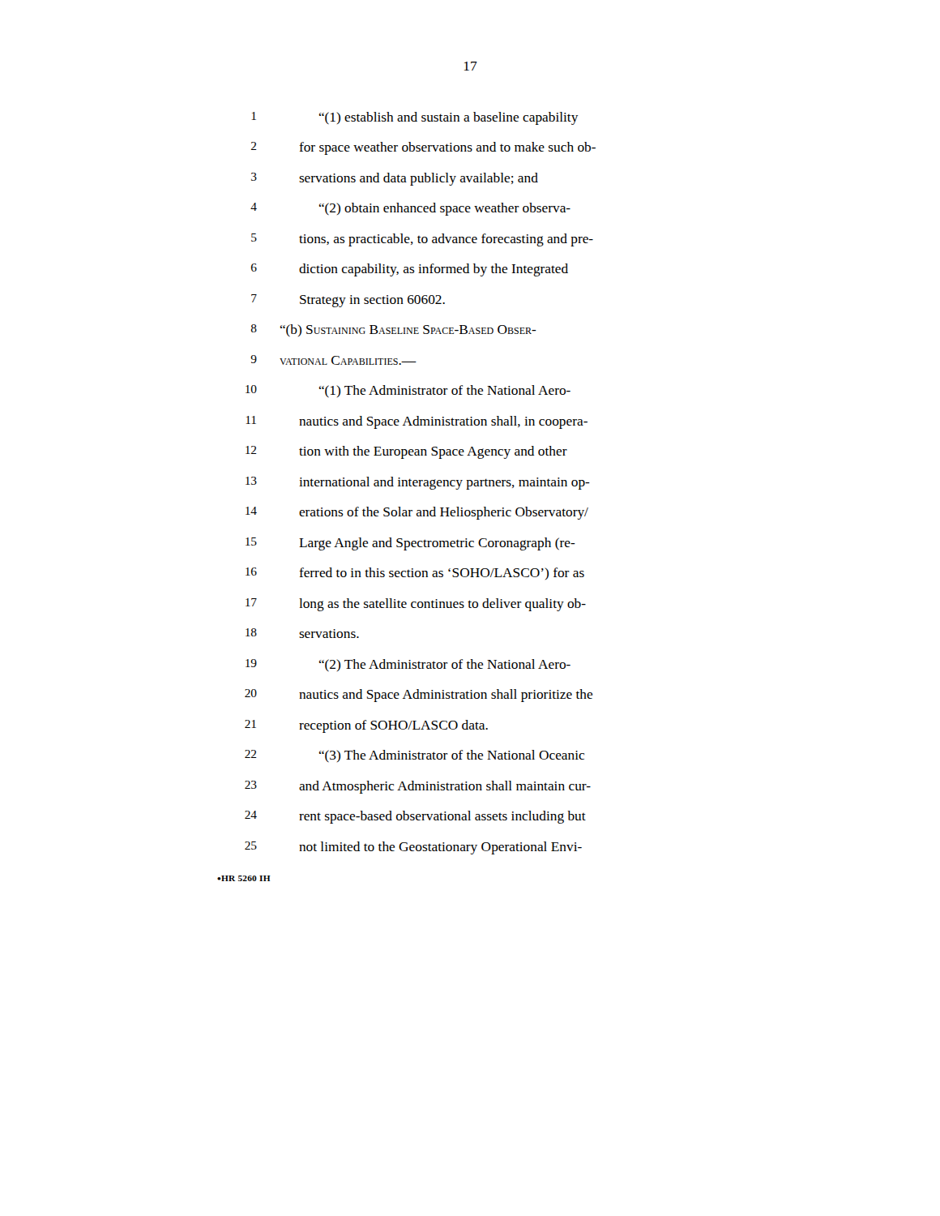17
| 1 | “(1) establish and sustain a baseline capability |
| 2 | for space weather observations and to make such ob- |
| 3 | servations and data publicly available; and |
| 4 | “(2) obtain enhanced space weather observa- |
| 5 | tions, as practicable, to advance forecasting and pre- |
| 6 | diction capability, as informed by the Integrated |
| 7 | Strategy in section 60602. |
| 8 | “(b) Sustaining Baseline Space-Based Obser- |
| 9 | vational Capabilities .— |
| 10 | “(1) The Administrator of the National Aero- |
| 11 | nautics and Space Administration shall, in coopera- |
| 12 | tion with the European Space Agency and other |
| 13 | international and interagency partners, maintain op- |
| 14 | erations of the Solar and Heliospheric Observatory/ |
| 15 | Large Angle and Spectrometric Coronagraph (re- |
| 16 | ferred to in this section as ‘SOHO/LASCO’) for as |
| 17 | long as the satellite continues to deliver quality ob- |
| 18 | servations. |
| 19 | “(2) The Administrator of the National Aero- |
| 20 | nautics and Space Administration shall prioritize the |
| 21 | reception of SOHO/LASCO data. |
| 22 | “(3) The Administrator of the National Oceanic |
| 23 | and Atmospheric Administration shall maintain cur- |
| 24 | rent space-based observational assets including but |
| 25 | not limited to the Geostationary Operational Envi- |
•HR 5260 IH